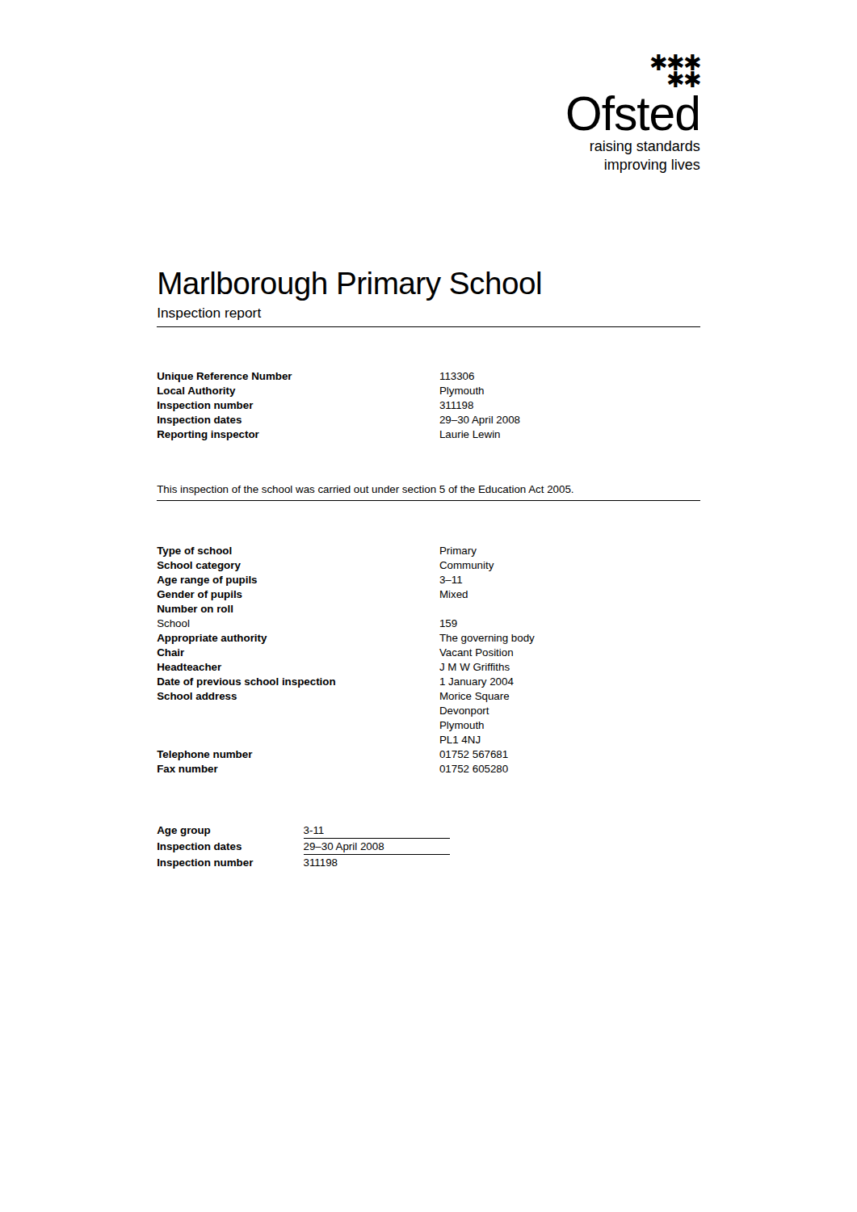✱✱✱
✱✱
Ofsted
raising standards
improving lives
Marlborough Primary School
Inspection report
| Unique Reference Number | 113306 |
| Local Authority | Plymouth |
| Inspection number | 311198 |
| Inspection dates | 29–30 April 2008 |
| Reporting inspector | Laurie Lewin |
This inspection of the school was carried out under section 5 of the Education Act 2005.
| Type of school | Primary |
| School category | Community |
| Age range of pupils | 3–11 |
| Gender of pupils | Mixed |
| Number on roll | |
| School | 159 |
| Appropriate authority | The governing body |
| Chair | Vacant Position |
| Headteacher | J M W Griffiths |
| Date of previous school inspection | 1 January 2004 |
| School address | Morice Square |
| | Devonport |
| | Plymouth |
| | PL1 4NJ |
| Telephone number | 01752 567681 |
| Fax number | 01752 605280 |
| Age group | 3-11 |
| Inspection dates | 29–30 April 2008 |
| Inspection number | 311198 |